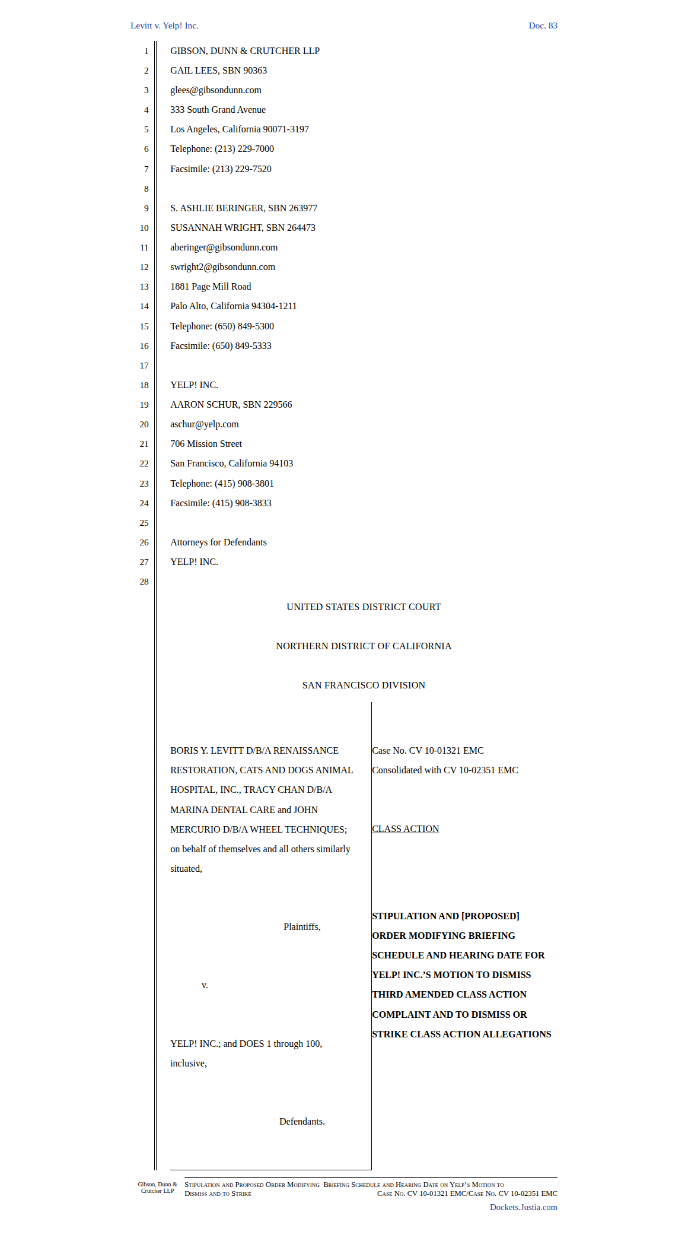Levitt v. Yelp! Inc.
Doc. 83
1
2
3
4
5
6
7
8
9
10
11
12
13
14
15
16
17
18
19
20
21
22
23
24
25
26
27
28
GIBSON, DUNN & CRUTCHER LLP
GAIL LEES, SBN 90363
glees@gibsondunn.com
333 South Grand Avenue
Los Angeles, California 90071-3197
Telephone: (213) 229-7000
Facsimile: (213) 229-7520
S. ASHLIE BERINGER, SBN 263977
SUSANNAH WRIGHT, SBN 264473
aberinger@gibsondunn.com
swright2@gibsondunn.com
1881 Page Mill Road
Palo Alto, California 94304-1211
Telephone: (650) 849-5300
Facsimile: (650) 849-5333
YELP! INC.
AARON SCHUR, SBN 229566
aschur@yelp.com
706 Mission Street
San Francisco, California 94103
Telephone: (415) 908-3801
Facsimile: (415) 908-3833
Attorneys for Defendants
YELP! INC.
UNITED STATES DISTRICT COURT
NORTHERN DISTRICT OF CALIFORNIA
SAN FRANCISCO DIVISION
| BORIS Y. LEVITT D/B/A RENAISSANCE RESTORATION, CATS AND DOGS ANIMAL HOSPITAL, INC., TRACY CHAN D/B/A MARINA DENTAL CARE and JOHN MERCURIO D/B/A WHEEL TECHNIQUES; on behalf of themselves and all others similarly situated, Plaintiffs, v. YELP! INC.; and DOES 1 through 100, inclusive, Defendants. | Case No. CV 10-01321 EMC Consolidated with CV 10-02351 EMC CLASS ACTION STIPULATION AND [PROPOSED] ORDER MODIFYING BRIEFING SCHEDULE AND HEARING DATE FOR YELP! INC.’S MOTION TO DISMISS THIRD AMENDED CLASS ACTION COMPLAINT AND TO DISMISS OR STRIKE CLASS ACTION ALLEGATIONS |
Gibson, Dunn &
Crutcher LLP
Stipulation and Proposed Order Modifying Briefing Schedule and Hearing Date on Yelp’s Motion to
Dismiss and to Strike Case No. CV 10-01321 EMC/Case No. CV 10-02351 EMC
Dockets.Justia.com